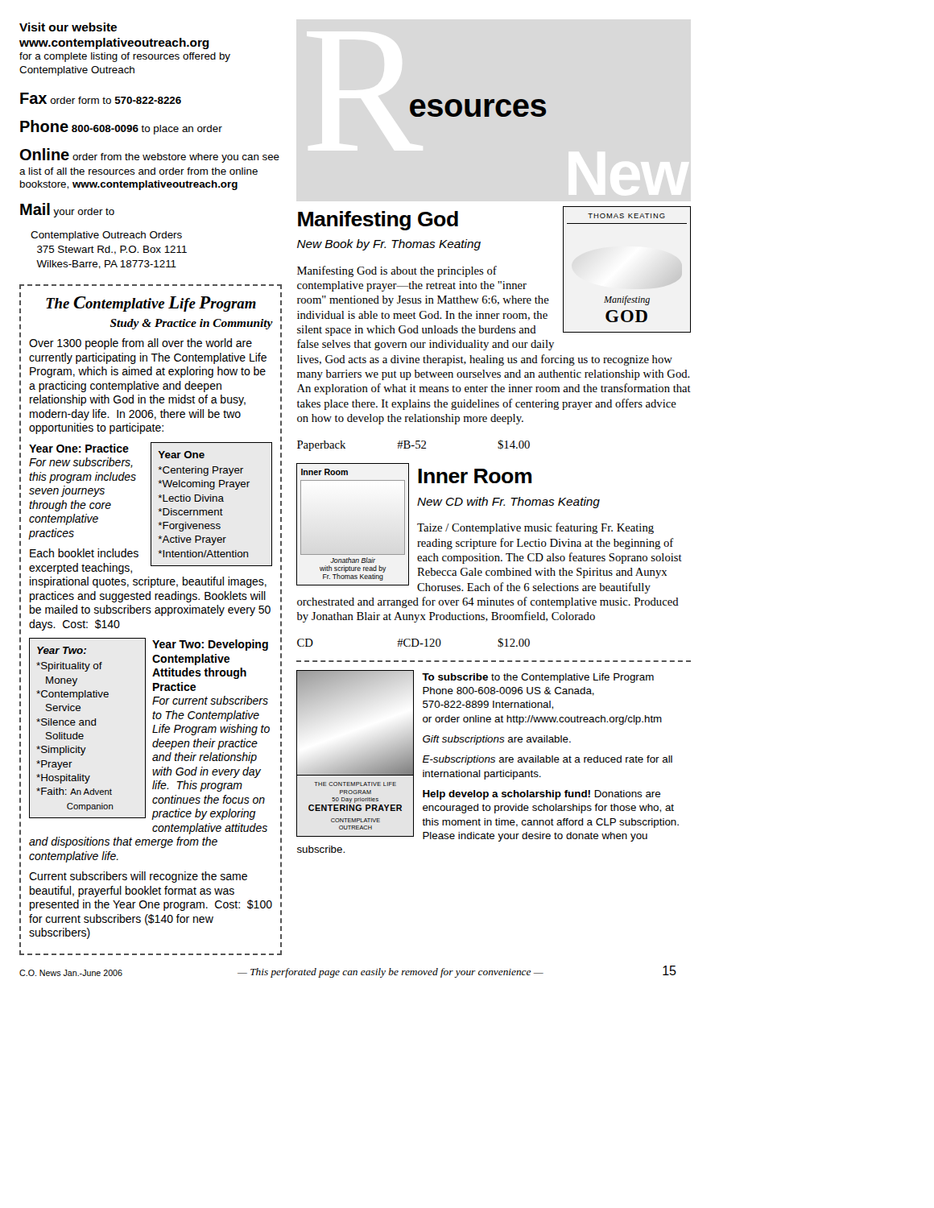Visit our website
www.contemplativeoutreach.org
for a complete listing of resources offered by Contemplative Outreach
Fax order form to 570-822-8226
Phone 800-608-0096 to place an order
Online order from the webstore where you can see a list of all the resources and order from the online bookstore, www.contemplativeoutreach.org
Mail your order to
Contemplative Outreach Orders
375 Stewart Rd., P.O. Box 1211
Wilkes-Barre, PA 18773-1211
The Contemplative Life Program
Study & Practice in Community
Over 1300 people from all over the world are currently participating in The Contemplative Life Program, which is aimed at exploring how to be a practicing contemplative and deepen relationship with God in the midst of a busy, modern-day life. In 2006, there will be two opportunities to participate:
Year One
*Centering Prayer
*Welcoming Prayer
*Lectio Divina
*Discernment
*Forgiveness
*Active Prayer
*Intention/Attention
Year One: Practice
For new subscribers, this program includes seven journeys through the core contemplative practices
Each booklet includes excerpted teachings, inspirational quotes, scripture, beautiful images, practices and suggested readings. Booklets will be mailed to subscribers approximately every 50 days. Cost: $140
Year Two:
*Spirituality of
Money
*Contemplative
Service
*Silence and
Solitude
*Simplicity
*Prayer
*Hospitality
*Faith: An Advent
Companion
Year Two: Developing Contemplative Attitudes through Practice
For current subscribers to The Contemplative Life Program wishing to deepen their practice and their relationship with God in every day life. This program continues the focus on practice by exploring contemplative attitudes and dispositions that emerge from the contemplative life.
Current subscribers will recognize the same beautiful, prayerful booklet format as was presented in the Year One program. Cost: $100 for current subscribers ($140 for new subscribers)
R
esources
New
THOMAS KEATING
ManifestingGOD
Manifesting God
New Book by Fr. Thomas Keating
Manifesting God is about the principles of contemplative prayer—the retreat into the "inner room" mentioned by Jesus in Matthew 6:6, where the individual is able to meet God. In the inner room, the silent space in which God unloads the burdens and false selves that govern our individuality and our daily lives, God acts as a divine therapist, healing us and forcing us to recognize how many barriers we put up between ourselves and an authentic relationship with God. An exploration of what it means to enter the inner room and the transformation that takes place there. It explains the guidelines of centering prayer and offers advice on how to develop the relationship more deeply.
Paperback#B-52$14.00
Inner Room
Jonathan Blair
with scripture read by
Fr. Thomas Keating
Inner Room
New CD with Fr. Thomas Keating
Taize / Contemplative music featuring Fr. Keating reading scripture for Lectio Divina at the beginning of each composition. The CD also features Soprano soloist Rebecca Gale combined with the Spiritus and Aunyx Choruses. Each of the 6 selections are beautifully orchestrated and arranged for over 64 minutes of contemplative music. Produced by Jonathan Blair at Aunyx Productions, Broomfield, Colorado
CD#CD-120$12.00
THE CONTEMPLATIVE LIFE PROGRAM
50 Day priorities
CENTERING PRAYER
CONTEMPLATIVE
OUTREACH
To subscribe to the Contemplative Life Program
Phone 800-608-0096 US & Canada,
570-822-8899 International,
or order online at http://www.coutreach.org/clp.htm
Gift subscriptions are available.
E-subscriptions are available at a reduced rate for all international participants.
Help develop a scholarship fund! Donations are encouraged to provide scholarships for those who, at this moment in time, cannot afford a CLP subscription. Please indicate your desire to donate when you subscribe.
C.O. News Jan.-June 2006
— This perforated page can easily be removed for your convenience —
15